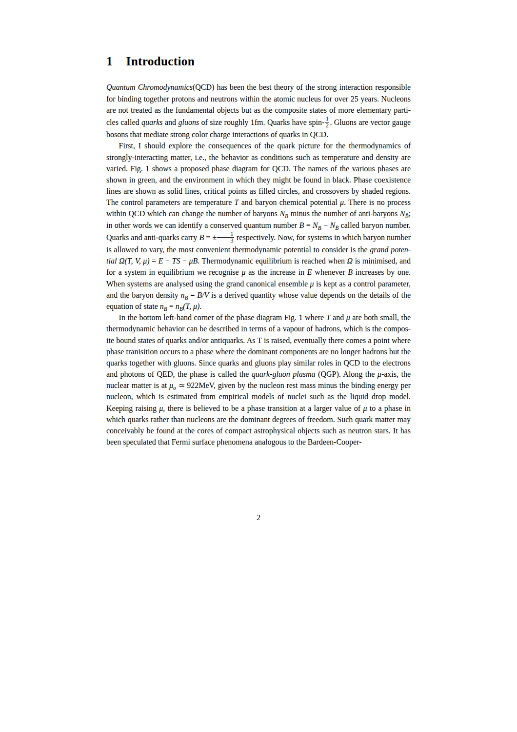1 Introduction
Quantum Chromodynamics(QCD) has been the best theory of the strong interaction responsible for binding together protons and neutrons within the atomic nucleus for over 25 years. Nucleons are not treated as the fundamental objects but as the composite states of more elementary particles called quarks and gluons of size roughly 1fm. Quarks have spin-12. Gluons are vector gauge bosons that mediate strong color charge interactions of quarks in QCD.
First, I should explore the consequences of the quark picture for the thermodynamics of strongly-interacting matter, i.e., the behavior as conditions such as temperature and density are varied. Fig. 1 shows a proposed phase diagram for QCD. The names of the various phases are shown in green, and the environment in which they might be found in black. Phase coexistence lines are shown as solid lines, critical points as filled circles, and crossovers by shaded regions. The control parameters are temperature T and baryon chemical potential μ. There is no process within QCD which can change the number of baryons NB minus the number of anti-baryons NB̄; in other words we can identify a conserved quantum number B = NB − NB̄ called baryon number. Quarks and anti-quarks carry B = ±13 respectively. Now, for systems in which baryon number is allowed to vary, the most convenient thermodynamic potential to consider is the grand potential Ω(T, V, μ) = E − TS − μB. Thermodynamic equilibrium is reached when Ω is minimised, and for a system in equilibrium we recognise μ as the increase in E whenever B increases by one. When systems are analysed using the grand canonical ensemble μ is kept as a control parameter, and the baryon density nB = B/V is a derived quantity whose value depends on the details of the equation of state nB = nB(T, μ).
In the bottom left-hand corner of the phase diagram Fig. 1 where T and μ are both small, the thermodynamic behavior can be described in terms of a vapour of hadrons, which is the composite bound states of quarks and/or antiquarks. As T is raised, eventually there comes a point where phase tranisition occurs to a phase where the dominant components are no longer hadrons but the quarks together with gluons. Since quarks and gluons play similar roles in QCD to the electrons and photons of QED, the phase is called the quark-gluon plasma (QGP). Along the μ-axis, the nuclear matter is at μo ≃ 922MeV, given by the nucleon rest mass minus the binding energy per nucleon, which is estimated from empirical models of nuclei such as the liquid drop model. Keeping raising μ, there is believed to be a phase transition at a larger value of μ to a phase in which quarks rather than nucleons are the dominant degrees of freedom. Such quark matter may conceivably be found at the cores of compact astrophysical objects such as neutron stars. It has been speculated that Fermi surface phenomena analogous to the Bardeen-Cooper-
2